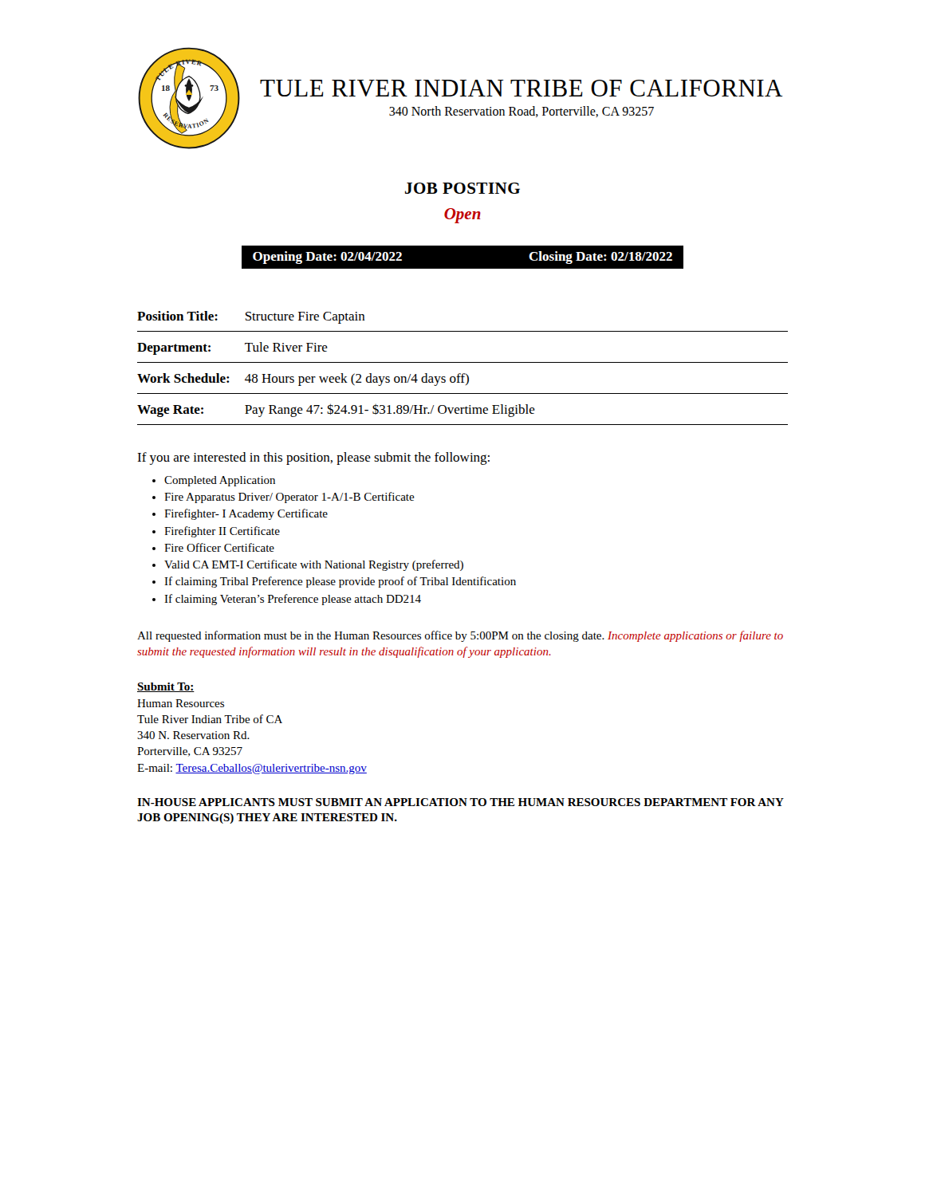18 73 TULE RIVER RESERVATION
TULE RIVER INDIAN TRIBE OF CALIFORNIA
340 North Reservation Road, Porterville, CA 93257
JOB POSTING
Open
Opening Date: 02/04/2022 Closing Date: 02/18/2022
| Position Title: | Structure Fire Captain |
| Department: | Tule River Fire |
| Work Schedule: | 48 Hours per week (2 days on/4 days off) |
| Wage Rate: | Pay Range 47: $24.91- $31.89/Hr./ Overtime Eligible |
If you are interested in this position, please submit the following:
Completed Application
Fire Apparatus Driver/ Operator 1-A/1-B Certificate
Firefighter- I Academy Certificate
Firefighter II Certificate
Fire Officer Certificate
Valid CA EMT-I Certificate with National Registry (preferred)
If claiming Tribal Preference please provide proof of Tribal Identification
If claiming Veteran’s Preference please attach DD214
All requested information must be in the Human Resources office by 5:00PM on the closing date. Incomplete applications or failure to submit the requested information will result in the disqualification of your application.
Submit To:
Human Resources
Tule River Indian Tribe of CA
340 N. Reservation Rd.
Porterville, CA 93257
E-mail: Teresa.Ceballos@tulerivertribe-nsn.gov
IN-HOUSE APPLICANTS MUST SUBMIT AN APPLICATION TO THE HUMAN RESOURCES DEPARTMENT FOR ANY JOB OPENING(S) THEY ARE INTERESTED IN.